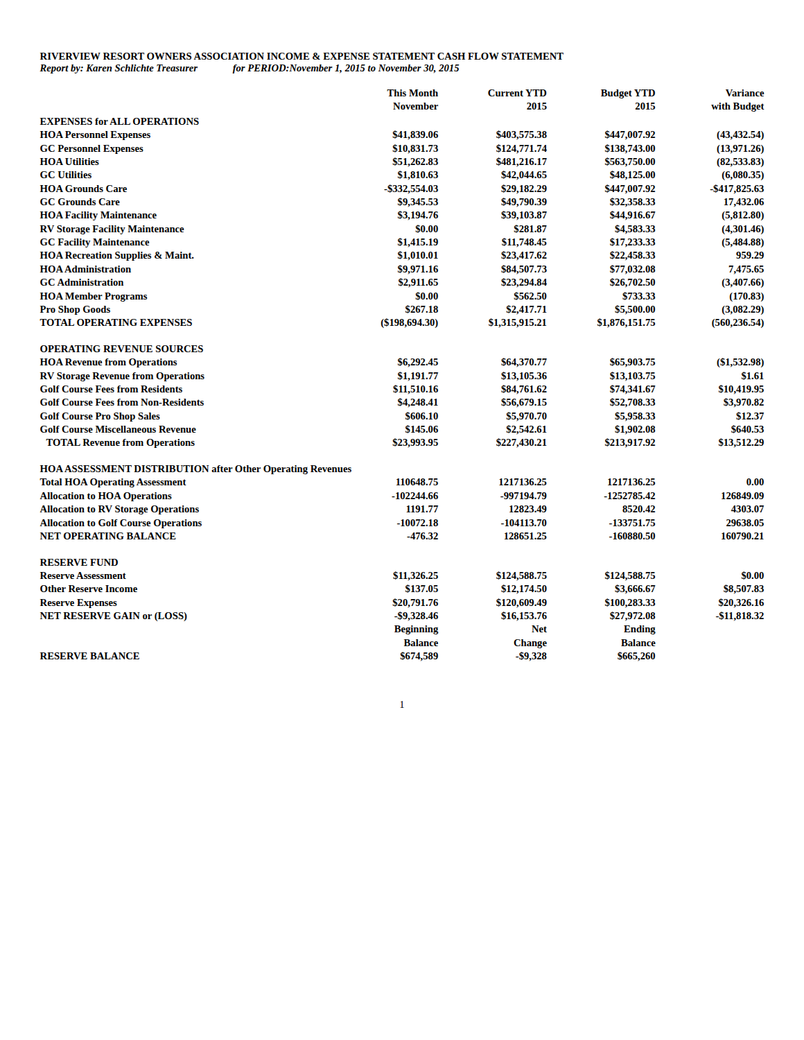RIVERVIEW RESORT OWNERS ASSOCIATION INCOME & EXPENSE STATEMENT CASH FLOW STATEMENT
Report by: Karen Schlichte Treasurer for PERIOD:November 1, 2015 to November 30, 2015
| | This Month | Current YTD | Budget YTD | Variance |
| --- | --- | --- | --- | --- |
| | November | 2015 | 2015 | with Budget |
| EXPENSES for ALL OPERATIONS |
| HOA Personnel Expenses | $41,839.06 | $403,575.38 | $447,007.92 | (43,432.54) |
| GC Personnel Expenses | $10,831.73 | $124,771.74 | $138,743.00 | (13,971.26) |
| HOA Utilities | $51,262.83 | $481,216.17 | $563,750.00 | (82,533.83) |
| GC Utilities | $1,810.63 | $42,044.65 | $48,125.00 | (6,080.35) |
| HOA Grounds Care | -$332,554.03 | $29,182.29 | $447,007.92 | -$417,825.63 |
| GC Grounds Care | $9,345.53 | $49,790.39 | $32,358.33 | 17,432.06 |
| HOA Facility Maintenance | $3,194.76 | $39,103.87 | $44,916.67 | (5,812.80) |
| RV Storage Facility Maintenance | $0.00 | $281.87 | $4,583.33 | (4,301.46) |
| GC Facility Maintenance | $1,415.19 | $11,748.45 | $17,233.33 | (5,484.88) |
| HOA Recreation Supplies & Maint. | $1,010.01 | $23,417.62 | $22,458.33 | 959.29 |
| HOA Administration | $9,971.16 | $84,507.73 | $77,032.08 | 7,475.65 |
| GC Administration | $2,911.65 | $23,294.84 | $26,702.50 | (3,407.66) |
| HOA Member Programs | $0.00 | $562.50 | $733.33 | (170.83) |
| Pro Shop Goods | $267.18 | $2,417.71 | $5,500.00 | (3,082.29) |
| TOTAL OPERATING EXPENSES | ($198,694.30) | $1,315,915.21 | $1,876,151.75 | (560,236.54) |
| OPERATING REVENUE SOURCES |
| HOA Revenue from Operations | $6,292.45 | $64,370.77 | $65,903.75 | ($1,532.98) |
| RV Storage Revenue from Operations | $1,191.77 | $13,105.36 | $13,103.75 | $1.61 |
| Golf Course Fees from Residents | $11,510.16 | $84,761.62 | $74,341.67 | $10,419.95 |
| Golf Course Fees from Non-Residents | $4,248.41 | $56,679.15 | $52,708.33 | $3,970.82 |
| Golf Course Pro Shop Sales | $606.10 | $5,970.70 | $5,958.33 | $12.37 |
| Golf Course Miscellaneous Revenue | $145.06 | $2,542.61 | $1,902.08 | $640.53 |
| TOTAL Revenue from Operations | $23,993.95 | $227,430.21 | $213,917.92 | $13,512.29 |
| HOA ASSESSMENT DISTRIBUTION after Other Operating Revenues |
| Total HOA Operating Assessment | 110648.75 | 1217136.25 | 1217136.25 | 0.00 |
| Allocation to HOA Operations | -102244.66 | -997194.79 | -1252785.42 | 126849.09 |
| Allocation to RV Storage Operations | 1191.77 | 12823.49 | 8520.42 | 4303.07 |
| Allocation to Golf Course Operations | -10072.18 | -104113.70 | -133751.75 | 29638.05 |
| NET OPERATING BALANCE | -476.32 | 128651.25 | -160880.50 | 160790.21 |
| RESERVE FUND |
| Reserve Assessment | $11,326.25 | $124,588.75 | $124,588.75 | $0.00 |
| Other Reserve Income | $137.05 | $12,174.50 | $3,666.67 | $8,507.83 |
| Reserve Expenses | $20,791.76 | $120,609.49 | $100,283.33 | $20,326.16 |
| NET RESERVE GAIN or (LOSS) | -$9,328.46 | $16,153.76 | $27,972.08 | -$11,818.32 |
| | Beginning | Net | Ending | |
| | Balance | Change | Balance | |
| RESERVE BALANCE | $674,589 | -$9,328 | $665,260 | |
1